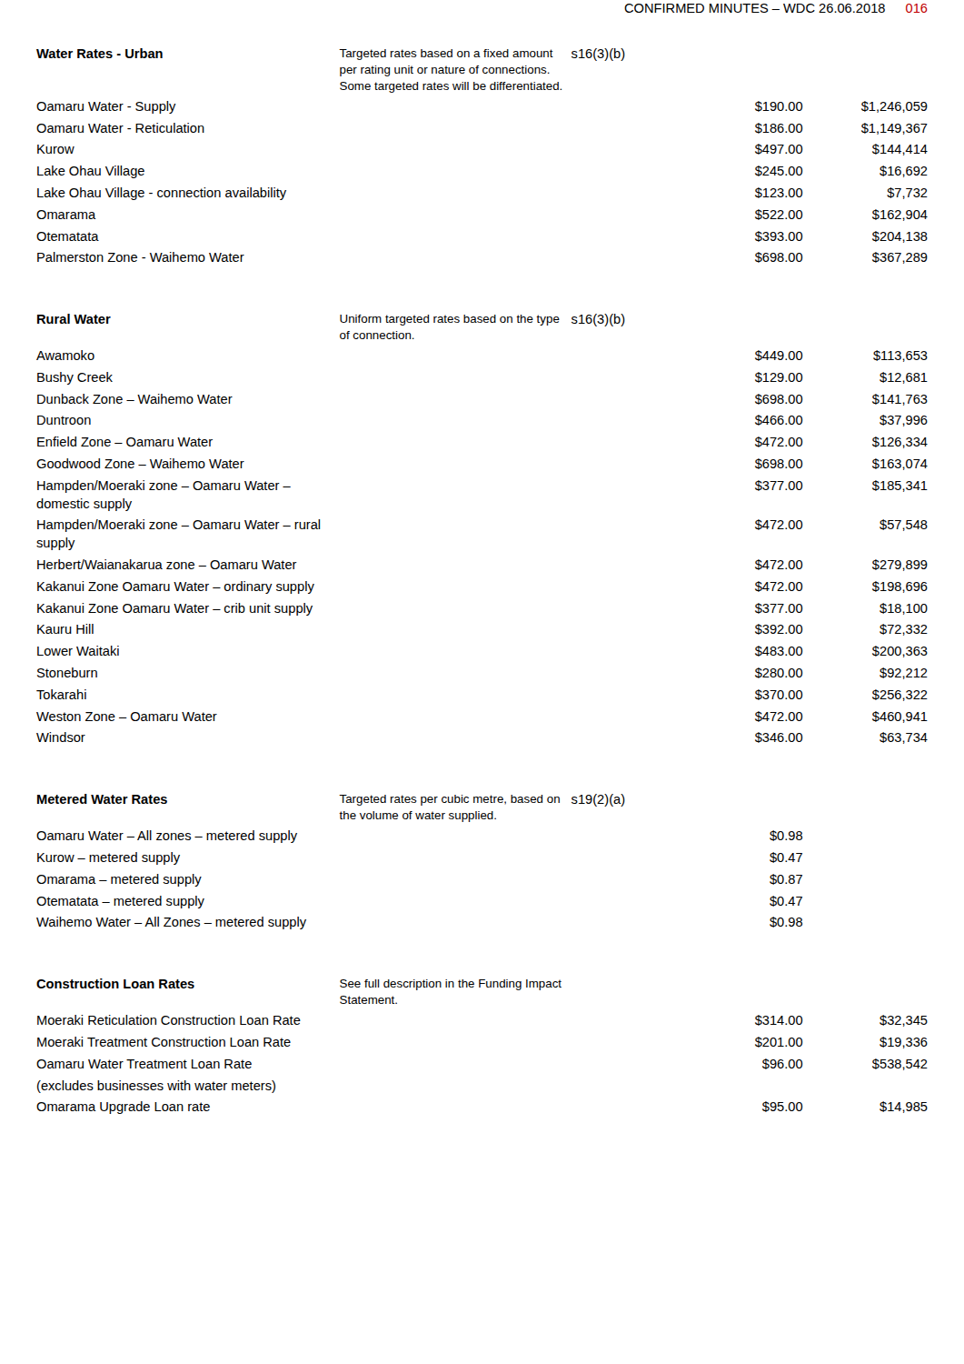CONFIRMED MINUTES – WDC 26.06.2018 016
| Water Rates - Urban | Targeted rates based on a fixed amount per rating unit or nature of connections. Some targeted rates will be differentiated. | s16(3)(b) | | |
| Oamaru Water - Supply | | | $190.00 | $1,246,059 |
| Oamaru Water - Reticulation | | | $186.00 | $1,149,367 |
| Kurow | | | $497.00 | $144,414 |
| Lake Ohau Village | | | $245.00 | $16,692 |
| Lake Ohau Village - connection availability | | | $123.00 | $7,732 |
| Omarama | | | $522.00 | $162,904 |
| Otematata | | | $393.00 | $204,138 |
| Palmerston Zone - Waihemo Water | | | $698.00 | $367,289 |
| Rural Water | Uniform targeted rates based on the type of connection. | s16(3)(b) | | |
| Awamoko | | | $449.00 | $113,653 |
| Bushy Creek | | | $129.00 | $12,681 |
| Dunback Zone – Waihemo Water | | | $698.00 | $141,763 |
| Duntroon | | | $466.00 | $37,996 |
| Enfield Zone – Oamaru Water | | | $472.00 | $126,334 |
| Goodwood Zone – Waihemo Water | | | $698.00 | $163,074 |
| Hampden/Moeraki zone – Oamaru Water – domestic supply | | | $377.00 | $185,341 |
| Hampden/Moeraki zone – Oamaru Water – rural supply | | | $472.00 | $57,548 |
| Herbert/Waianakarua zone – Oamaru Water | | | $472.00 | $279,899 |
| Kakanui Zone Oamaru Water – ordinary supply | | | $472.00 | $198,696 |
| Kakanui Zone Oamaru Water – crib unit supply | | | $377.00 | $18,100 |
| Kauru Hill | | | $392.00 | $72,332 |
| Lower Waitaki | | | $483.00 | $200,363 |
| Stoneburn | | | $280.00 | $92,212 |
| Tokarahi | | | $370.00 | $256,322 |
| Weston Zone – Oamaru Water | | | $472.00 | $460,941 |
| Windsor | | | $346.00 | $63,734 |
| Metered Water Rates | Targeted rates per cubic metre, based on the volume of water supplied. | s19(2)(a) | | |
| Oamaru Water – All zones – metered supply | | | $0.98 | |
| Kurow – metered supply | | | $0.47 | |
| Omarama – metered supply | | | $0.87 | |
| Otematata – metered supply | | | $0.47 | |
| Waihemo Water – All Zones – metered supply | | | $0.98 | |
| Construction Loan Rates | See full description in the Funding Impact Statement. | | | |
| Moeraki Reticulation Construction Loan Rate | | | $314.00 | $32,345 |
| Moeraki Treatment Construction Loan Rate | | | $201.00 | $19,336 |
| Oamaru Water Treatment Loan Rate | | | $96.00 | $538,542 |
| (excludes businesses with water meters) | | |
| Omarama Upgrade Loan rate | | | $95.00 | $14,985 |